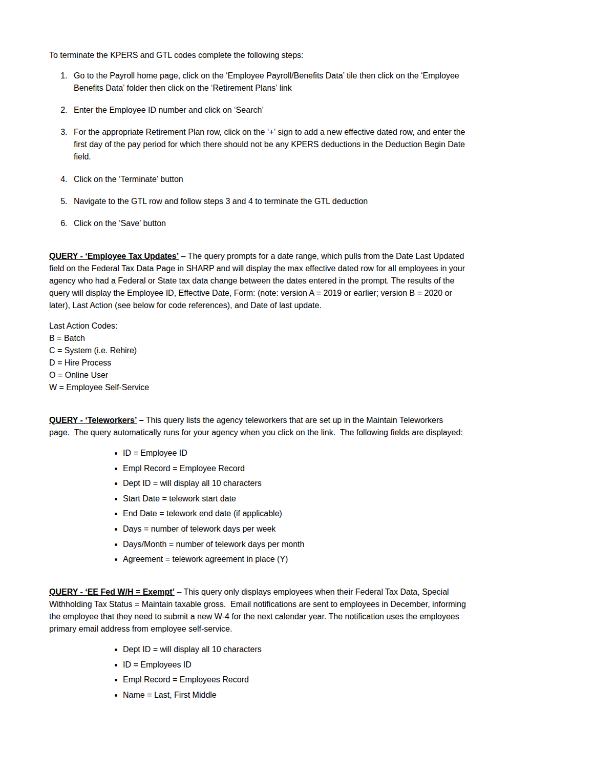To terminate the KPERS and GTL codes complete the following steps:
Go to the Payroll home page, click on the ‘Employee Payroll/Benefits Data’ tile then click on the ‘Employee Benefits Data’ folder then click on the ‘Retirement Plans’ link
Enter the Employee ID number and click on ‘Search’
For the appropriate Retirement Plan row, click on the ‘+’ sign to add a new effective dated row, and enter the first day of the pay period for which there should not be any KPERS deductions in the Deduction Begin Date field.
Click on the ‘Terminate’ button
Navigate to the GTL row and follow steps 3 and 4 to terminate the GTL deduction
Click on the ‘Save’ button
QUERY - ‘Employee Tax Updates’ – The query prompts for a date range, which pulls from the Date Last Updated field on the Federal Tax Data Page in SHARP and will display the max effective dated row for all employees in your agency who had a Federal or State tax data change between the dates entered in the prompt. The results of the query will display the Employee ID, Effective Date, Form: (note: version A = 2019 or earlier; version B = 2020 or later), Last Action (see below for code references), and Date of last update.
Last Action Codes:
B = Batch
C = System (i.e. Rehire)
D = Hire Process
O = Online User
W = Employee Self-Service
QUERY - ‘Teleworkers’ – This query lists the agency teleworkers that are set up in the Maintain Teleworkers page. The query automatically runs for your agency when you click on the link. The following fields are displayed:
ID = Employee ID
Empl Record = Employee Record
Dept ID = will display all 10 characters
Start Date = telework start date
End Date = telework end date (if applicable)
Days = number of telework days per week
Days/Month = number of telework days per month
Agreement = telework agreement in place (Y)
QUERY - ‘EE Fed W/H = Exempt’ – This query only displays employees when their Federal Tax Data, Special Withholding Tax Status = Maintain taxable gross. Email notifications are sent to employees in December, informing the employee that they need to submit a new W-4 for the next calendar year. The notification uses the employees primary email address from employee self-service.
Dept ID = will display all 10 characters
ID = Employees ID
Empl Record = Employees Record
Name = Last, First Middle